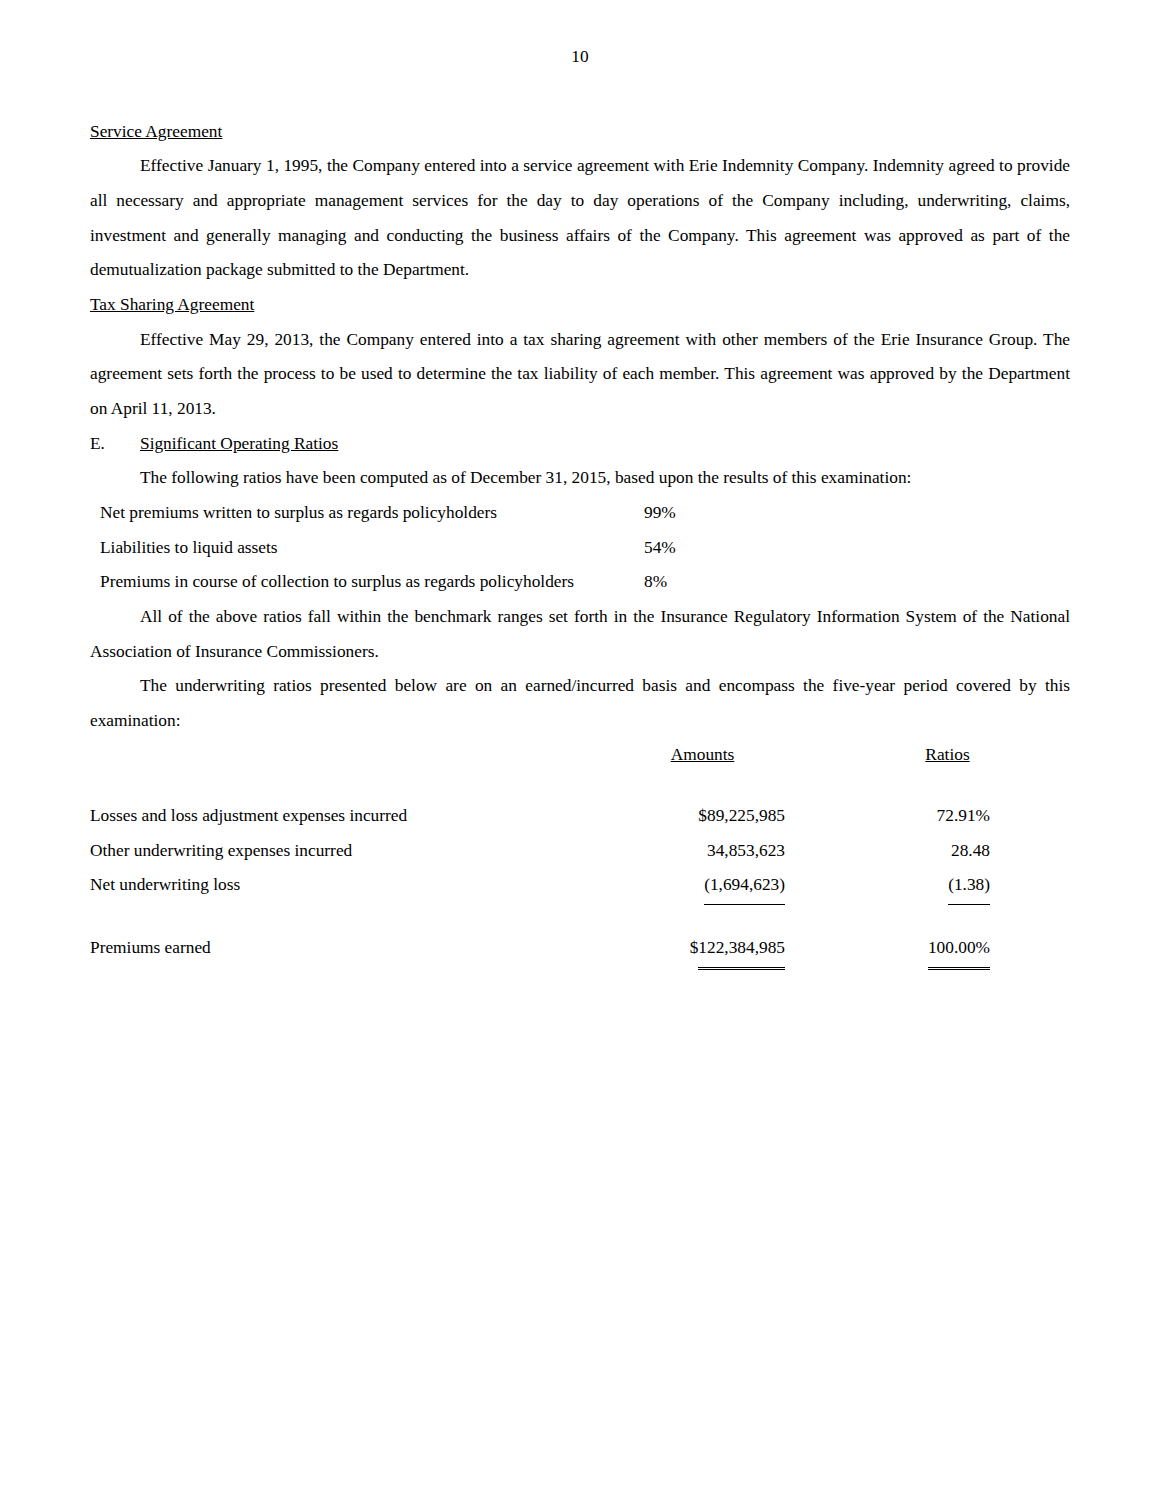10
Service Agreement
Effective January 1, 1995, the Company entered into a service agreement with Erie Indemnity Company. Indemnity agreed to provide all necessary and appropriate management services for the day to day operations of the Company including, underwriting, claims, investment and generally managing and conducting the business affairs of the Company. This agreement was approved as part of the demutualization package submitted to the Department.
Tax Sharing Agreement
Effective May 29, 2013, the Company entered into a tax sharing agreement with other members of the Erie Insurance Group. The agreement sets forth the process to be used to determine the tax liability of each member. This agreement was approved by the Department on April 11, 2013.
E. Significant Operating Ratios
The following ratios have been computed as of December 31, 2015, based upon the results of this examination:
| Net premiums written to surplus as regards policyholders | 99% |
| Liabilities to liquid assets | 54% |
| Premiums in course of collection to surplus as regards policyholders | 8% |
All of the above ratios fall within the benchmark ranges set forth in the Insurance Regulatory Information System of the National Association of Insurance Commissioners.
The underwriting ratios presented below are on an earned/incurred basis and encompass the five-year period covered by this examination:
| | Amounts | Ratios |
| Losses and loss adjustment expenses incurred | $89,225,985 | 72.91% |
| Other underwriting expenses incurred | 34,853,623 | 28.48 |
| Net underwriting loss | (1,694,623) | (1.38) |
| Premiums earned | $ 122,384,985 | 100.00% |